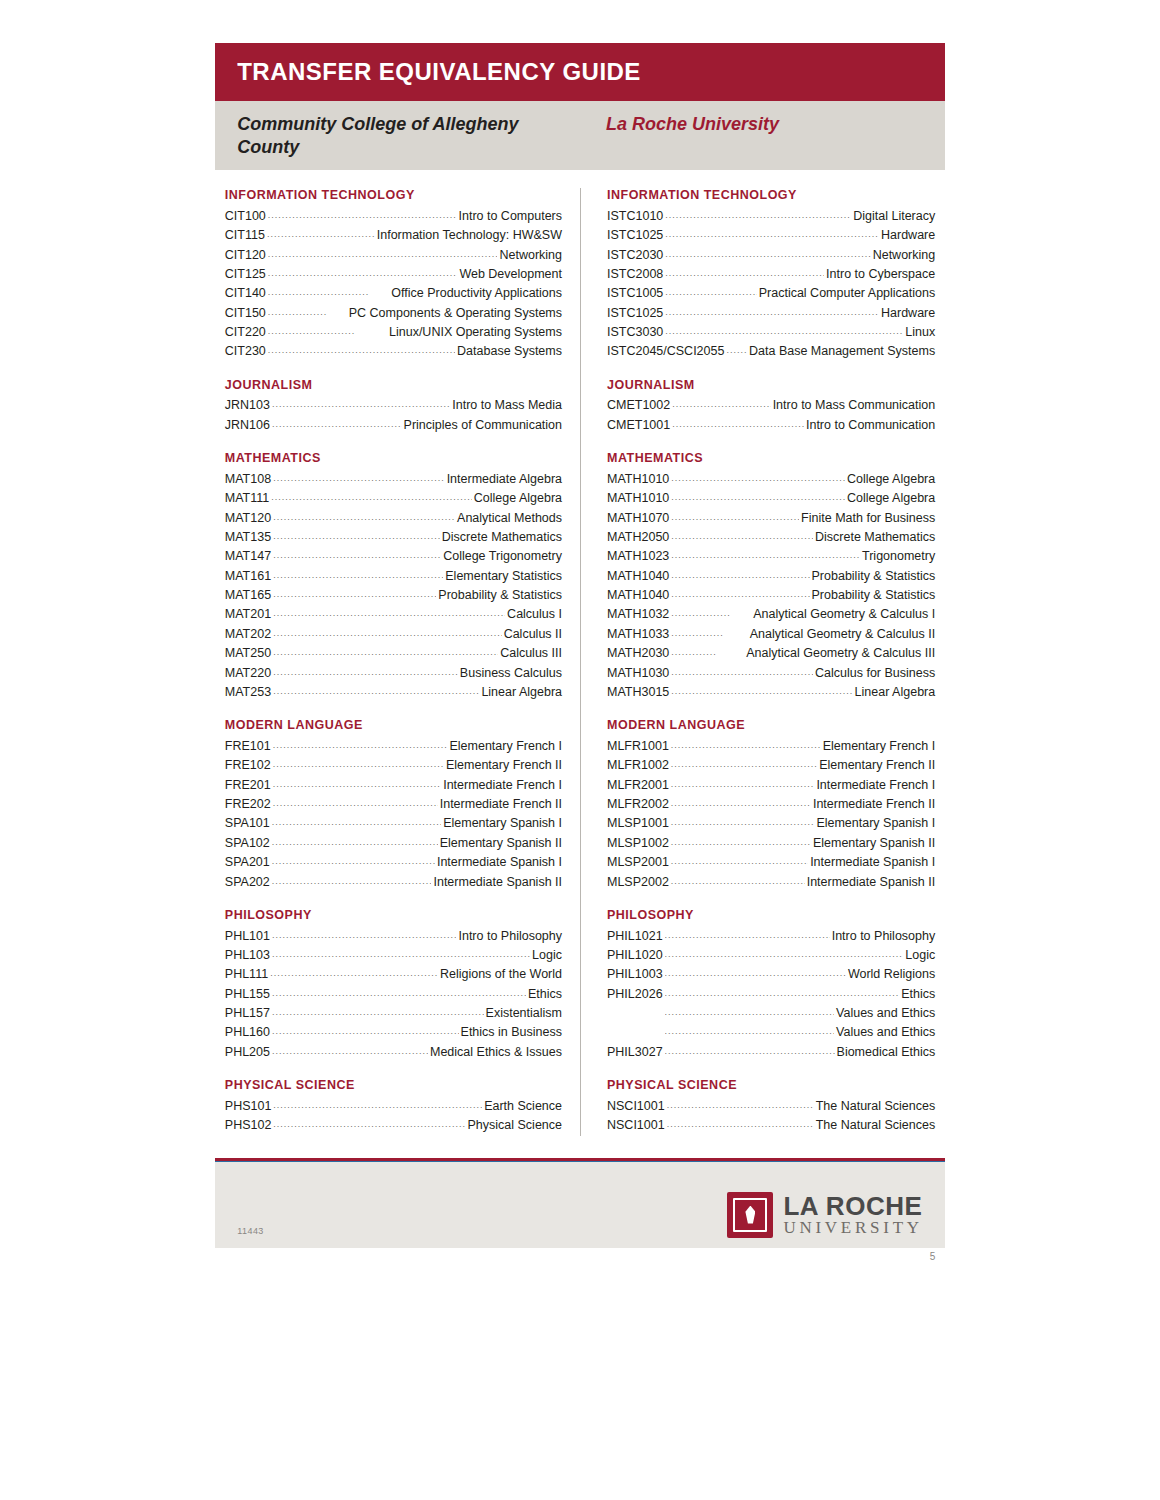Transfer Equivalency Guide
Community College of Allegheny County
La Roche University
Information Technology
CIT100.................................................................................................. Intro to Computers
CIT115.................................. Information Technology: HW&SW
CIT120.............................................................................................................. Networking
CIT125.............................................................................................. Web Development
CIT140............................. Office Productivity Applications
CIT150................. PC Components & Operating Systems
CIT220......................... Linux/UNIX Operating Systems
CIT230.............................................................................................. Database Systems
Journalism
JRN103............................................................................................. Intro to Mass Media
JRN106............................................................. Principles of Communication
Mathematics
MAT108......................................................................................... Intermediate Algebra
MAT111......................................................................................................... College Algebra
MAT120................................................................................................. Analytical Methods
MAT135............................................................................................. Discrete Mathematics
MAT147......................................................................................... College Trigonometry
MAT161............................................................................................. Elementary Statistics
MAT165......................................................................................... Probability & Statistics
MAT201......................................................................................................................... Calculus I
MAT202....................................................................................................................... Calculus II
MAT250..................................................................................................................... Calculus III
MAT220............................................................................................. Business Calculus
MAT253......................................................................................................... Linear Algebra
Modern Language
FRE101......................................................................................... Elementary French I
FRE102....................................................................................... Elementary French II
FRE201..................................................................................... Intermediate French I
FRE202................................................................................... Intermediate French II
SPA101....................................................................................... Elementary Spanish I
SPA102..................................................................................... Elementary Spanish II
SPA201................................................................................... Intermediate Spanish I
SPA202................................................................................. Intermediate Spanish II
Philosophy
PHL101............................................................................................. Intro to Philosophy
PHL103......................................................................................................................... Logic
PHL111......................................................................................... Religions of the World
PHL155....................................................................................................................... Ethics
PHL157............................................................................................................. Existentialism
PHL160............................................................................................. Ethics in Business
PHL205......................................................................... Medical Ethics & Issues
Physical Science
PHS101......................................................................................................... Earth Science
PHS102..................................................................................................... Physical Science
Information Technology
ISTC1010......................................................................................................... Digital Literacy
ISTC1025................................................................................................................. Hardware
ISTC2030............................................................................................................. Networking
ISTC2008................................................................................................. Intro to Cyberspace
ISTC1005......................................... Practical Computer Applications
ISTC1025................................................................................................................. Hardware
ISTC3030......................................................................................................................... Linux
ISTC2045/CSCI2055................. Data Base Management Systems
Journalism
CMET1002......................................... Intro to Mass Communication
CMET1001............................................................. Intro to Communication
Mathematics
MATH1010......................................................................................... College Algebra
MATH1010......................................................................................... College Algebra
MATH1070............................................................. Finite Math for Business
MATH2050................................................................. Discrete Mathematics
MATH1023......................................................................................... Trigonometry
MATH1040............................................................. Probability & Statistics
MATH1040............................................................. Probability & Statistics
MATH1032................. Analytical Geometry & Calculus I
MATH1033............... Analytical Geometry & Calculus II
MATH2030............. Analytical Geometry & Calculus III
MATH1030............................................................. Calculus for Business
MATH3015......................................................................................... Linear Algebra
Modern Language
MLFR1001............................................................. Elementary French I
MLFR1002........................................................... Elementary French II
MLFR2001......................................................... Intermediate French I
MLFR2002....................................................... Intermediate French II
MLSP1001........................................................... Elementary Spanish I
MLSP1002......................................................... Elementary Spanish II
MLSP2001....................................................... Intermediate Spanish I
MLSP2002..................................................... Intermediate Spanish II
Philosophy
PHIL1021............................................................................................. Intro to Philosophy
PHIL1020......................................................................................................................... Logic
PHIL1003............................................................................................. World Religions
PHIL2026....................................................................................................................... Ethics
PHIL0000............................................................................................. Values and Ethics
PHIL0000............................................................................................. Values and Ethics
PHIL3027............................................................................................. Biomedical Ethics
Physical Science
NSCI1001............................................................. The Natural Sciences
NSCI1001............................................................. The Natural Sciences
11443
LA ROCHE UNIVERSITY
5